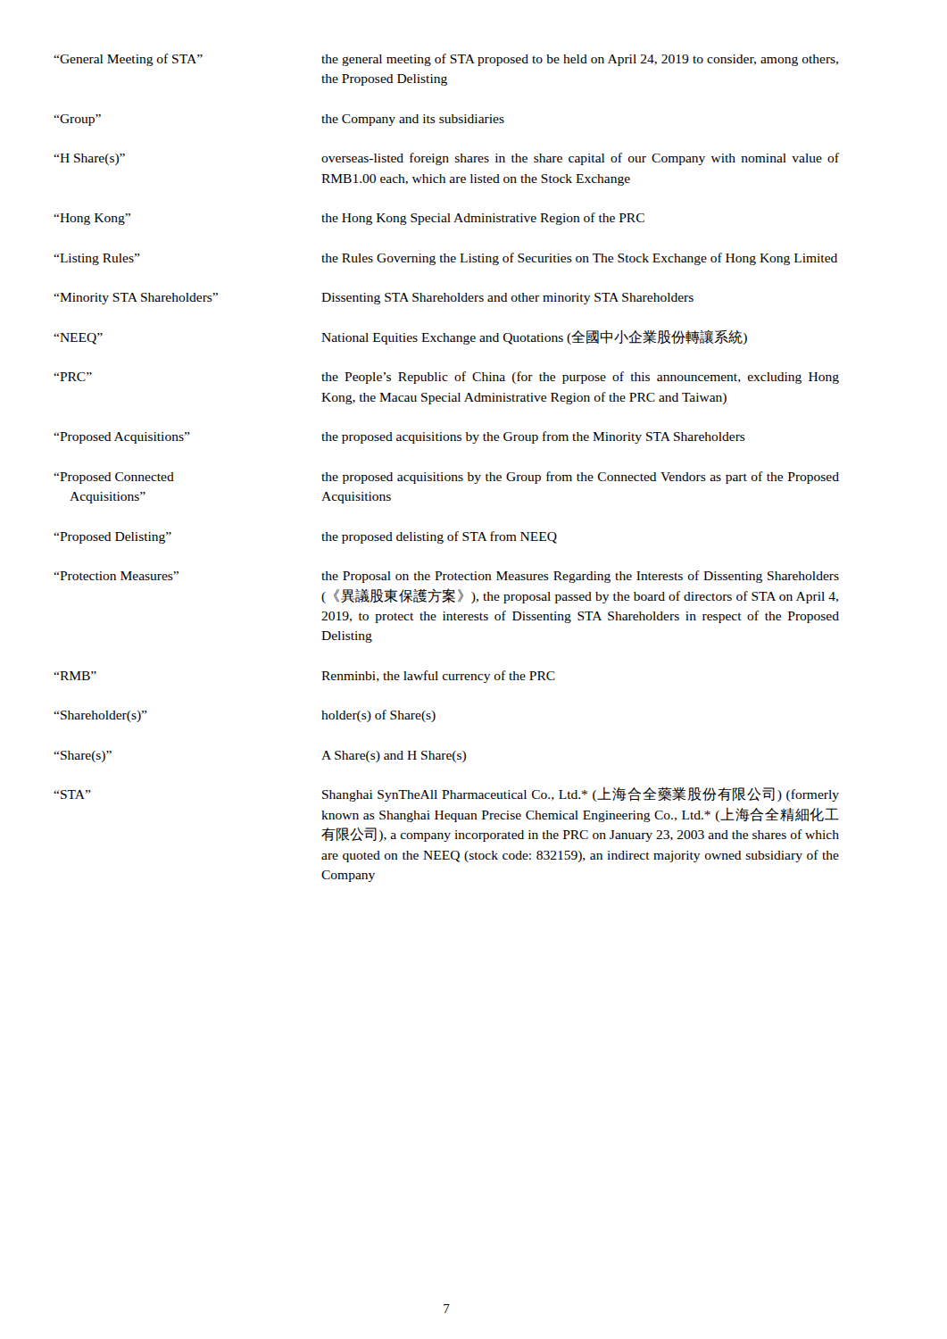| “General Meeting of STA” | the general meeting of STA proposed to be held on April 24, 2019 to consider, among others, the Proposed Delisting |
| “Group” | the Company and its subsidiaries |
| “H Share(s)” | overseas-listed foreign shares in the share capital of our Company with nominal value of RMB1.00 each, which are listed on the Stock Exchange |
| “Hong Kong” | the Hong Kong Special Administrative Region of the PRC |
| “Listing Rules” | the Rules Governing the Listing of Securities on The Stock Exchange of Hong Kong Limited |
| “Minority STA Shareholders” | Dissenting STA Shareholders and other minority STA Shareholders |
| “NEEQ” | National Equities Exchange and Quotations ( 全國中小企業股份轉讓系統 ) |
| “PRC” | the People’s Republic of China (for the purpose of this announcement, excluding Hong Kong, the Macau Special Administrative Region of the PRC and Taiwan) |
| “Proposed Acquisitions” | the proposed acquisitions by the Group from the Minority STA Shareholders |
| “Proposed Connected Acquisitions” | the proposed acquisitions by the Group from the Connected Vendors as part of the Proposed Acquisitions |
| “Proposed Delisting” | the proposed delisting of STA from NEEQ |
| “Protection Measures” | the Proposal on the Protection Measures Regarding the Interests of Dissenting Shareholders ( 《異議股東保護方案》 ), the proposal passed by the board of directors of STA on April 4, 2019, to protect the interests of Dissenting STA Shareholders in respect of the Proposed Delisting |
| “RMB” | Renminbi, the lawful currency of the PRC |
| “Shareholder(s)” | holder(s) of Share(s) |
| “Share(s)” | A Share(s) and H Share(s) |
| “STA” | Shanghai SynTheAll Pharmaceutical Co., Ltd.* ( 上海合全藥業股份有限公司 ) (formerly known as Shanghai Hequan Precise Chemical Engineering Co., Ltd.* ( 上海合全精細化工有限公司 ), a company incorporated in the PRC on January 23, 2003 and the shares of which are quoted on the NEEQ (stock code: 832159), an indirect majority owned subsidiary of the Company |
7